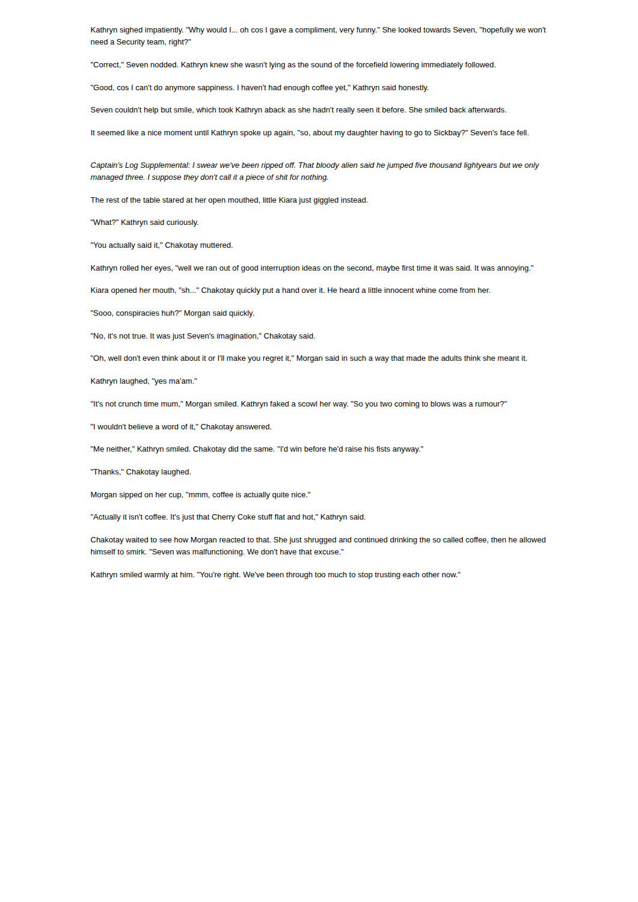Kathryn sighed impatiently. "Why would I... oh cos I gave a compliment, very funny." She looked towards Seven, "hopefully we won't need a Security team, right?"
"Correct," Seven nodded. Kathryn knew she wasn't lying as the sound of the forcefield lowering immediately followed.
"Good, cos I can't do anymore sappiness. I haven't had enough coffee yet," Kathryn said honestly.
Seven couldn't help but smile, which took Kathryn aback as she hadn't really seen it before. She smiled back afterwards.
It seemed like a nice moment until Kathryn spoke up again, "so, about my daughter having to go to Sickbay?" Seven's face fell.
Captain's Log Supplemental: I swear we've been ripped off. That bloody alien said he jumped five thousand lightyears but we only managed three. I suppose they don't call it a piece of shit for nothing.
The rest of the table stared at her open mouthed, little Kiara just giggled instead.
"What?" Kathryn said curiously.
"You actually said it," Chakotay muttered.
Kathryn rolled her eyes, "well we ran out of good interruption ideas on the second, maybe first time it was said. It was annoying."
Kiara opened her mouth, "sh..." Chakotay quickly put a hand over it. He heard a little innocent whine come from her.
"Sooo, conspiracies huh?" Morgan said quickly.
"No, it's not true. It was just Seven's imagination," Chakotay said.
"Oh, well don't even think about it or I'll make you regret it," Morgan said in such a way that made the adults think she meant it.
Kathryn laughed, "yes ma'am."
"It's not crunch time mum," Morgan smiled. Kathryn faked a scowl her way. "So you two coming to blows was a rumour?"
"I wouldn't believe a word of it," Chakotay answered.
"Me neither," Kathryn smiled. Chakotay did the same. "I'd win before he'd raise his fists anyway."
"Thanks," Chakotay laughed.
Morgan sipped on her cup, "mmm, coffee is actually quite nice."
"Actually it isn't coffee. It's just that Cherry Coke stuff flat and hot," Kathryn said.
Chakotay waited to see how Morgan reacted to that. She just shrugged and continued drinking the so called coffee, then he allowed himself to smirk. "Seven was malfunctioning. We don't have that excuse."
Kathryn smiled warmly at him. "You're right. We've been through too much to stop trusting each other now."